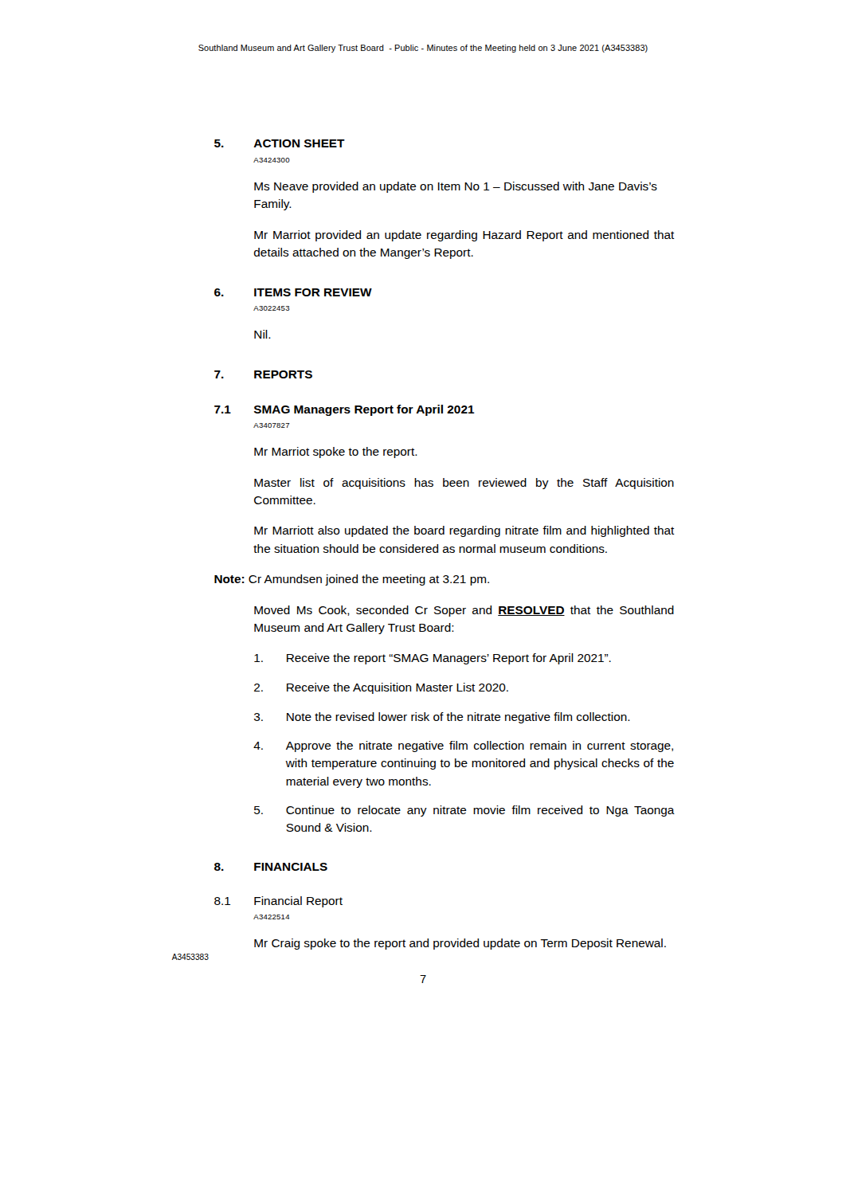Southland Museum and Art Gallery Trust Board - Public - Minutes of the Meeting held on 3 June 2021 (A3453383)
5.
ACTION SHEET
A3424300
Ms Neave provided an update on Item No 1 – Discussed with Jane Davis’s Family.
Mr Marriot provided an update regarding Hazard Report and mentioned that details attached on the Manger’s Report.
6.
ITEMS FOR REVIEW
A3022453
Nil.
7.
REPORTS
7.1
SMAG Managers Report for April 2021
A3407827
Mr Marriot spoke to the report.
Master list of acquisitions has been reviewed by the Staff Acquisition Committee.
Mr Marriott also updated the board regarding nitrate film and highlighted that the situation should be considered as normal museum conditions.
Note: Cr Amundsen joined the meeting at 3.21 pm.
Moved Ms Cook, seconded Cr Soper and RESOLVED that the Southland Museum and Art Gallery Trust Board:
1. Receive the report “SMAG Managers’ Report for April 2021”.
2. Receive the Acquisition Master List 2020.
3. Note the revised lower risk of the nitrate negative film collection.
4. Approve the nitrate negative film collection remain in current storage, with temperature continuing to be monitored and physical checks of the material every two months.
5. Continue to relocate any nitrate movie film received to Nga Taonga Sound & Vision.
8.
FINANCIALS
8.1
Financial Report
A3422514
Mr Craig spoke to the report and provided update on Term Deposit Renewal.
A3453383
7